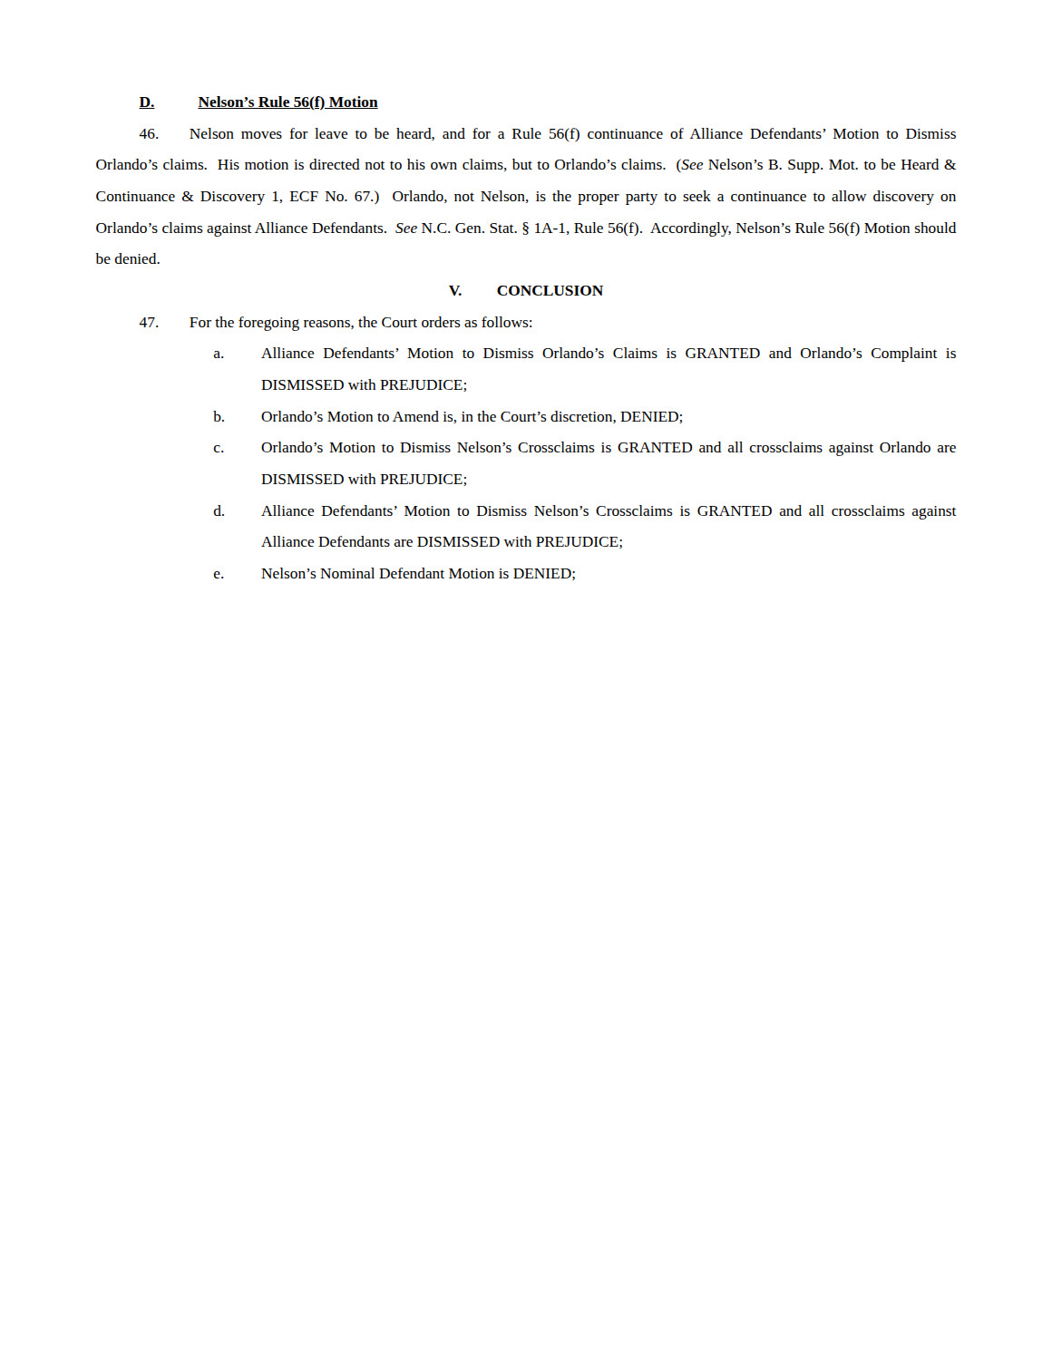D. Nelson’s Rule 56(f) Motion
46. Nelson moves for leave to be heard, and for a Rule 56(f) continuance of Alliance Defendants’ Motion to Dismiss Orlando’s claims. His motion is directed not to his own claims, but to Orlando’s claims. (See Nelson’s B. Supp. Mot. to be Heard & Continuance & Discovery 1, ECF No. 67.) Orlando, not Nelson, is the proper party to seek a continuance to allow discovery on Orlando’s claims against Alliance Defendants. See N.C. Gen. Stat. § 1A-1, Rule 56(f). Accordingly, Nelson’s Rule 56(f) Motion should be denied.
V. CONCLUSION
47. For the foregoing reasons, the Court orders as follows:
a. Alliance Defendants’ Motion to Dismiss Orlando’s Claims is GRANTED and Orlando’s Complaint is DISMISSED with PREJUDICE;
b. Orlando’s Motion to Amend is, in the Court’s discretion, DENIED;
c. Orlando’s Motion to Dismiss Nelson’s Crossclaims is GRANTED and all crossclaims against Orlando are DISMISSED with PREJUDICE;
d. Alliance Defendants’ Motion to Dismiss Nelson’s Crossclaims is GRANTED and all crossclaims against Alliance Defendants are DISMISSED with PREJUDICE;
e. Nelson’s Nominal Defendant Motion is DENIED;